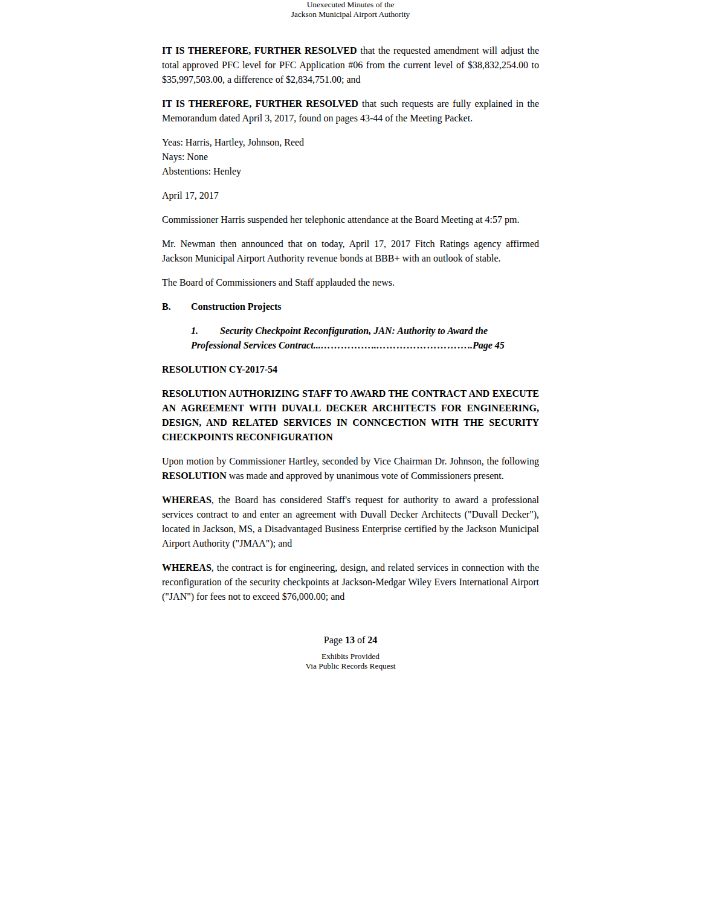Unexecuted Minutes of the
Jackson Municipal Airport Authority
IT IS THEREFORE, FURTHER RESOLVED that the requested amendment will adjust the total approved PFC level for PFC Application #06 from the current level of $38,832,254.00 to $35,997,503.00, a difference of $2,834,751.00; and
IT IS THEREFORE, FURTHER RESOLVED that such requests are fully explained in the Memorandum dated April 3, 2017, found on pages 43-44 of the Meeting Packet.
Yeas: Harris, Hartley, Johnson, Reed
Nays: None
Abstentions: Henley
April 17, 2017
Commissioner Harris suspended her telephonic attendance at the Board Meeting at 4:57 pm.
Mr. Newman then announced that on today, April 17, 2017 Fitch Ratings agency affirmed Jackson Municipal Airport Authority revenue bonds at BBB+ with an outlook of stable.
The Board of Commissioners and Staff applauded the news.
B. Construction Projects
1. Security Checkpoint Reconfiguration, JAN: Authority to Award the Professional Services Contract...……………..………………………..Page 45
RESOLUTION CY-2017-54
RESOLUTION AUTHORIZING STAFF TO AWARD THE CONTRACT AND EXECUTE AN AGREEMENT WITH DUVALL DECKER ARCHITECTS FOR ENGINEERING, DESIGN, AND RELATED SERVICES IN CONNCECTION WITH THE SECURITY CHECKPOINTS RECONFIGURATION
Upon motion by Commissioner Hartley, seconded by Vice Chairman Dr. Johnson, the following RESOLUTION was made and approved by unanimous vote of Commissioners present.
WHEREAS, the Board has considered Staff's request for authority to award a professional services contract to and enter an agreement with Duvall Decker Architects ("Duvall Decker"), located in Jackson, MS, a Disadvantaged Business Enterprise certified by the Jackson Municipal Airport Authority ("JMAA"); and
WHEREAS, the contract is for engineering, design, and related services in connection with the reconfiguration of the security checkpoints at Jackson-Medgar Wiley Evers International Airport ("JAN") for fees not to exceed $76,000.00; and
Page 13 of 24
Exhibits Provided
Via Public Records Request